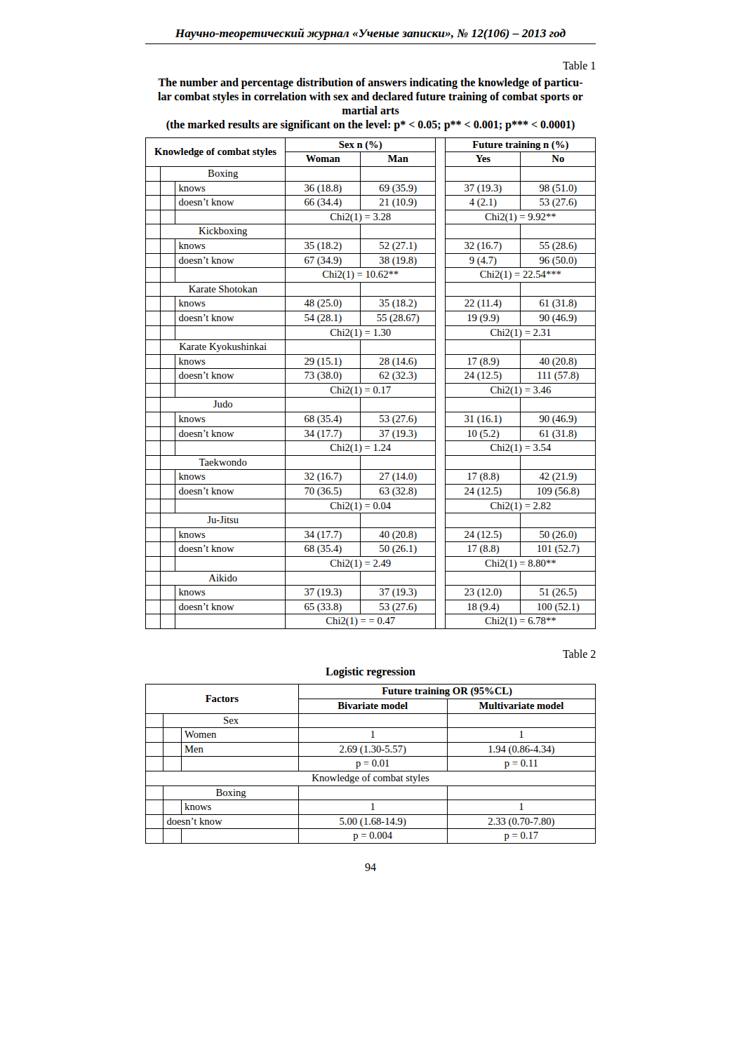Научно-теоретический журнал «Ученые записки», № 12(106) – 2013 год
Table 1
The number and percentage distribution of answers indicating the knowledge of particu-
lar combat styles in correlation with sex and declared future training of combat sports or
martial arts
(the marked results are significant on the level: p* < 0.05; p** < 0.001; p*** < 0.0001)
| Knowledge of combat styles | Sex n (%) | | Future training n (%) |
| --- | --- | --- | --- |
| Woman | Man | | Yes | No |
| | Boxing | | | | | |
| | | knows | 36 (18.8) | 69 (35.9) | | 37 (19.3) | 98 (51.0) |
| | | doesn’t know | 66 (34.4) | 21 (10.9) | | 4 (2.1) | 53 (27.6) |
| | | | Chi2(1) = 3.28 | | Chi2(1) = 9.92** |
| | Kickboxing | | | | | |
| | | knows | 35 (18.2) | 52 (27.1) | | 32 (16.7) | 55 (28.6) |
| | | doesn’t know | 67 (34.9) | 38 (19.8) | | 9 (4.7) | 96 (50.0) |
| | | | Chi2(1) = 10.62** | | Chi2(1) = 22.54*** |
| | Karate Shotokan | | | | | |
| | | knows | 48 (25.0) | 35 (18.2) | | 22 (11.4) | 61 (31.8) |
| | | doesn’t know | 54 (28.1) | 55 (28.67) | | 19 (9.9) | 90 (46.9) |
| | | | Chi2(1) = 1.30 | | Chi2(1) = 2.31 |
| | Karate Kyokushinkai | | | | | |
| | | knows | 29 (15.1) | 28 (14.6) | | 17 (8.9) | 40 (20.8) |
| | | doesn’t know | 73 (38.0) | 62 (32.3) | | 24 (12.5) | 111 (57.8) |
| | | | Chi2(1) = 0.17 | | Chi2(1) = 3.46 |
| | Judo | | | | | |
| | | knows | 68 (35.4) | 53 (27.6) | | 31 (16.1) | 90 (46.9) |
| | | doesn’t know | 34 (17.7) | 37 (19.3) | | 10 (5.2) | 61 (31.8) |
| | | | Chi2(1) = 1.24 | | Chi2(1) = 3.54 |
| | Taekwondo | | | | | |
| | | knows | 32 (16.7) | 27 (14.0) | | 17 (8.8) | 42 (21.9) |
| | | doesn’t know | 70 (36.5) | 63 (32.8) | | 24 (12.5) | 109 (56.8) |
| | | | Chi2(1) = 0.04 | | Chi2(1) = 2.82 |
| | Ju-Jitsu | | | | | |
| | | knows | 34 (17.7) | 40 (20.8) | | 24 (12.5) | 50 (26.0) |
| | | doesn’t know | 68 (35.4) | 50 (26.1) | | 17 (8.8) | 101 (52.7) |
| | | | Chi2(1) = 2.49 | | Chi2(1) = 8.80** |
| | Aikido | | | | | |
| | | knows | 37 (19.3) | 37 (19.3) | | 23 (12.0) | 51 (26.5) |
| | | doesn’t know | 65 (33.8) | 53 (27.6) | | 18 (9.4) | 100 (52.1) |
| | | | Chi2(1) = = 0.47 | | Chi2(1) = 6.78** |
Table 2
Logistic regression
| Factors | Future training OR (95%CL) |
| --- | --- |
| Bivariate model | Multivariate model |
| | Sex | | |
| | | Women | 1 | 1 |
| | | Men | 2.69 (1.30-5.57) | 1.94 (0.86-4.34) |
| | | | p = 0.01 | p = 0.11 |
| Knowledge of combat styles |
| | Boxing | | |
| | | knows | 1 | 1 |
| | doesn’t know | 5.00 (1.68-14.9) | 2.33 (0.70-7.80) |
| | | | p = 0.004 | p = 0.17 |
94